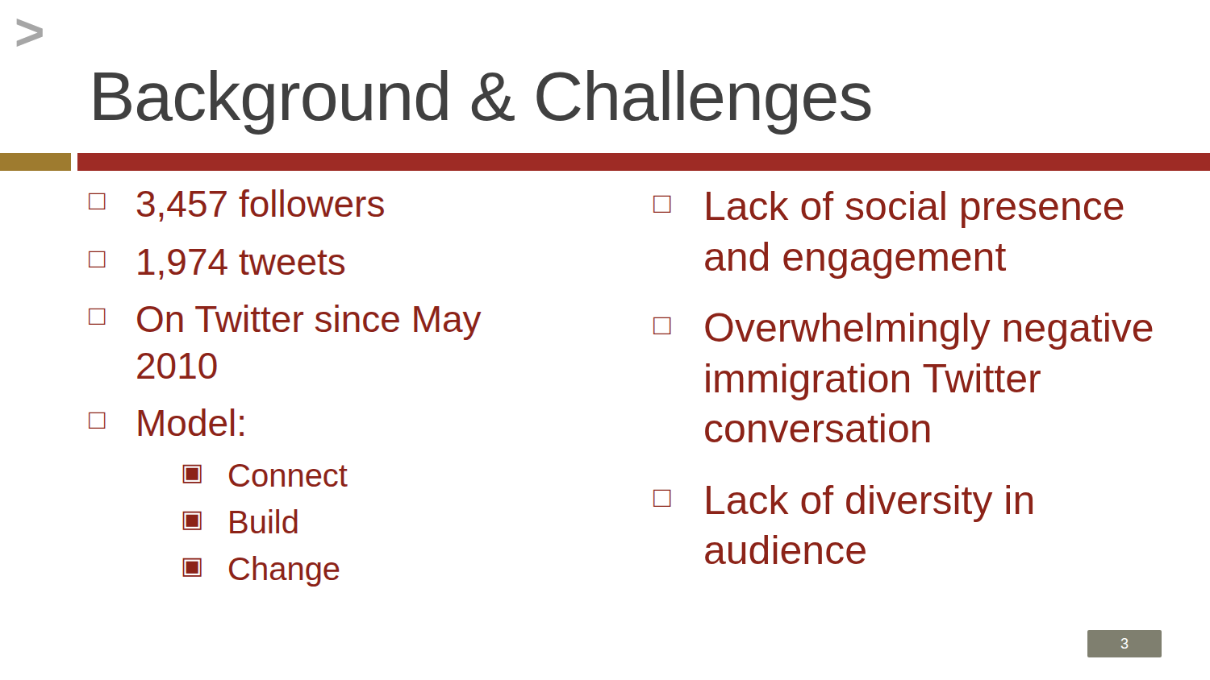>
Background & Challenges
3,457 followers
1,974 tweets
On Twitter since May 2010
Model:
Connect
Build
Change
Lack of social presence and engagement
Overwhelmingly negative immigration Twitter conversation
Lack of diversity in audience
3